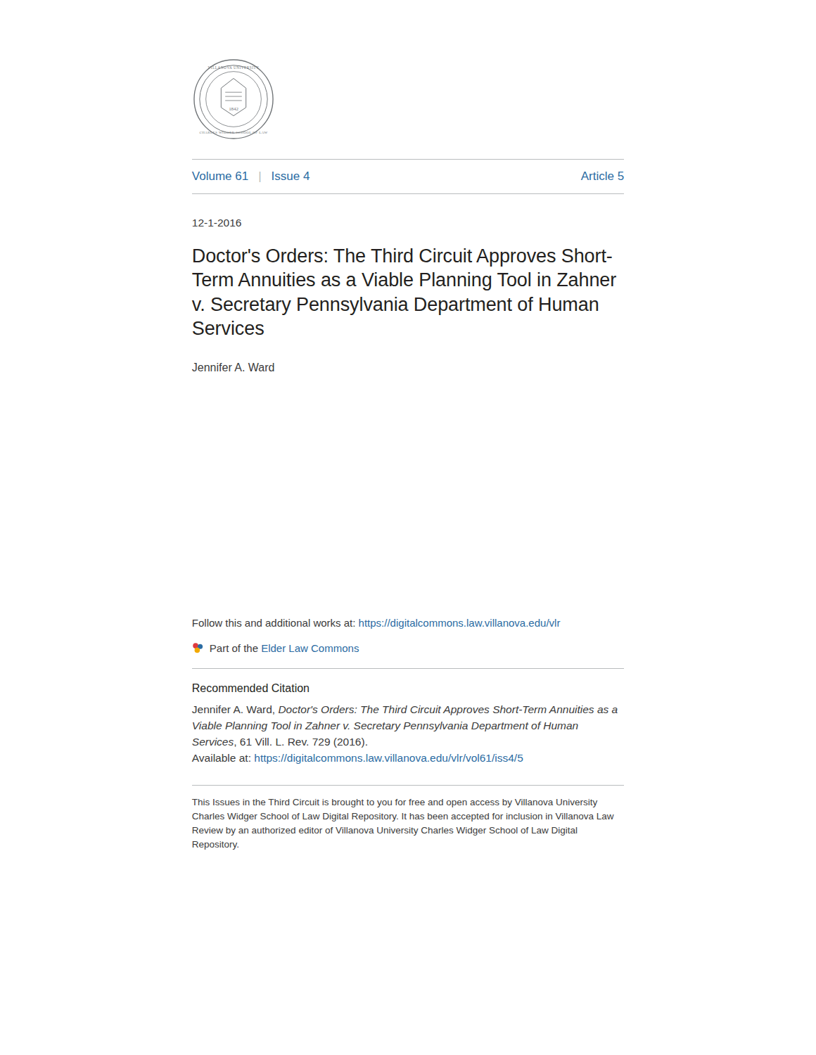1842 VILLANOVA UNIVERSITY CHARLES WIDGER SCHOOL OF LAW
Volume 61 | Issue 4
Article 5
12-1-2016
Doctor's Orders: The Third Circuit Approves Short-Term Annuities as a Viable Planning Tool in Zahner v. Secretary Pennsylvania Department of Human Services
Jennifer A. Ward
Follow this and additional works at: https://digitalcommons.law.villanova.edu/vlr
Part of the Elder Law Commons
Recommended Citation
Jennifer A. Ward, Doctor's Orders: The Third Circuit Approves Short-Term Annuities as a Viable Planning Tool in Zahner v. Secretary Pennsylvania Department of Human Services, 61 Vill. L. Rev. 729 (2016).
Available at: https://digitalcommons.law.villanova.edu/vlr/vol61/iss4/5
This Issues in the Third Circuit is brought to you for free and open access by Villanova University Charles Widger School of Law Digital Repository. It has been accepted for inclusion in Villanova Law Review by an authorized editor of Villanova University Charles Widger School of Law Digital Repository.